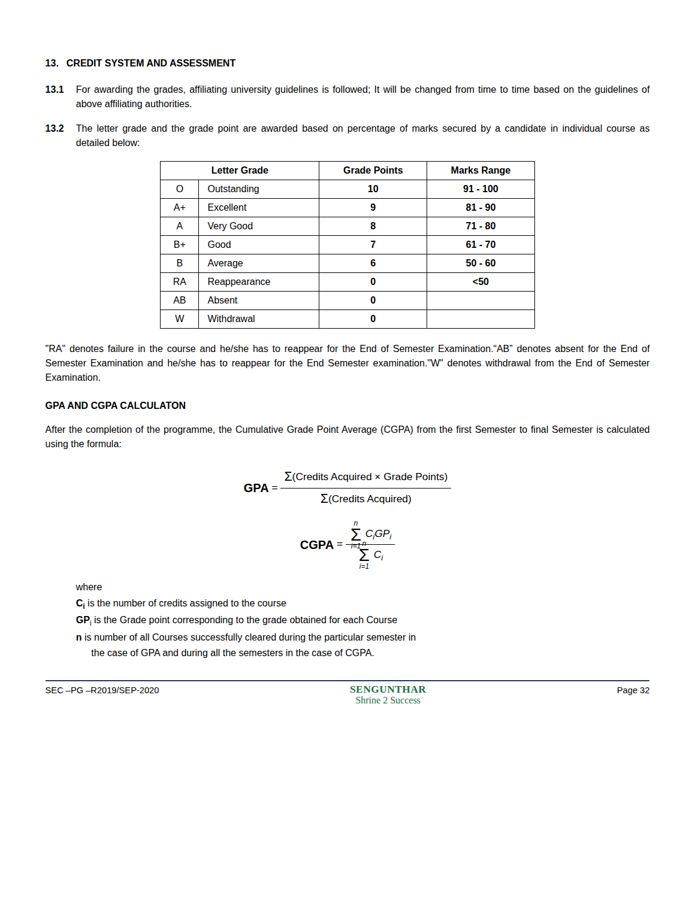13. CREDIT SYSTEM AND ASSESSMENT
13.1
For awarding the grades, affiliating university guidelines is followed; It will be changed from time to time based on the guidelines of above affiliating authorities.
13.2
The letter grade and the grade point are awarded based on percentage of marks secured by a candidate in individual course as detailed below:
| Letter Grade | Grade Points | Marks Range |
| --- | --- | --- |
| O | Outstanding | 10 | 91 - 100 |
| A+ | Excellent | 9 | 81 - 90 |
| A | Very Good | 8 | 71 - 80 |
| B+ | Good | 7 | 61 - 70 |
| B | Average | 6 | 50 - 60 |
| RA | Reappearance | 0 | <50 |
| AB | Absent | 0 | |
| W | Withdrawal | 0 | |
"RA" denotes failure in the course and he/she has to reappear for the End of Semester Examination.“AB” denotes absent for the End of Semester Examination and he/she has to reappear for the End Semester examination."W" denotes withdrawal from the End of Semester Examination.
GPA AND CGPA CALCULATON
After the completion of the programme, the Cumulative Grade Point Average (CGPA) from the first Semester to final Semester is calculated using the formula:
GPA = Σ(Credits Acquired × Grade Points) Σ(Credits Acquired)
CGPA = Σni=1 CiGPi Σni=1 Ci
where
Ci is the number of credits assigned to the course
GPi is the Grade point corresponding to the grade obtained for each Course
n is number of all Courses successfully cleared during the particular semester in
the case of GPA and during all the semesters in the case of CGPA.
SEC –PG –R2019/SEP-2020
SENGUNTHAR
Shrine 2 Success
Page 32